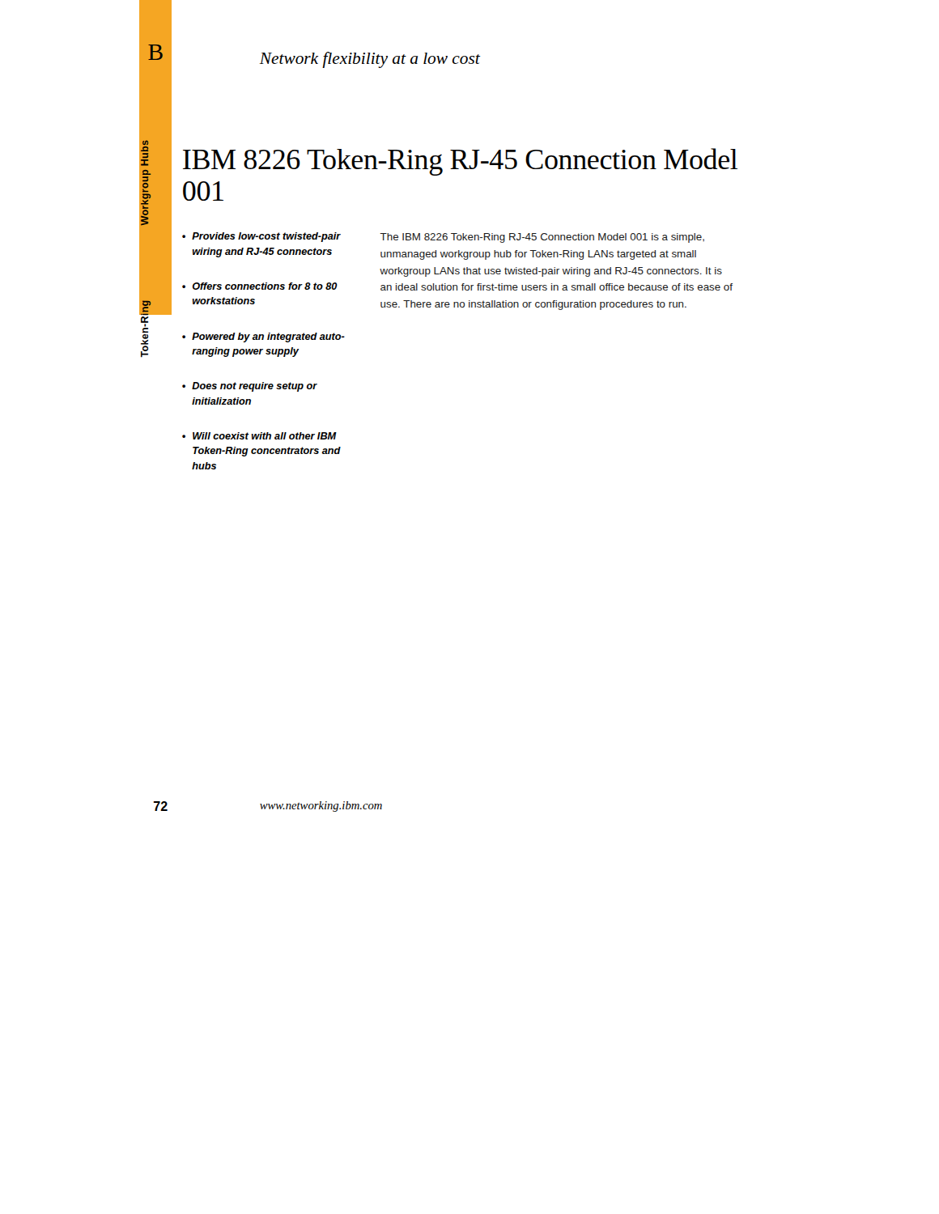B
Workgroup Hubs
Token-Ring
Network flexibility at a low cost
IBM 8226 Token-Ring RJ-45 Connection Model 001
Provides low-cost twisted-pair wiring and RJ-45 connectors
Offers connections for 8 to 80 workstations
Powered by an integrated auto-ranging power supply
Does not require setup or initialization
Will coexist with all other IBM Token-Ring concentrators and hubs
The IBM 8226 Token-Ring RJ-45 Connection Model 001 is a simple, unmanaged workgroup hub for Token-Ring LANs targeted at small workgroup LANs that use twisted-pair wiring and RJ-45 connectors. It is an ideal solution for first-time users in a small office because of its ease of use. There are no installation or configuration procedures to run.
72
www.networking.ibm.com